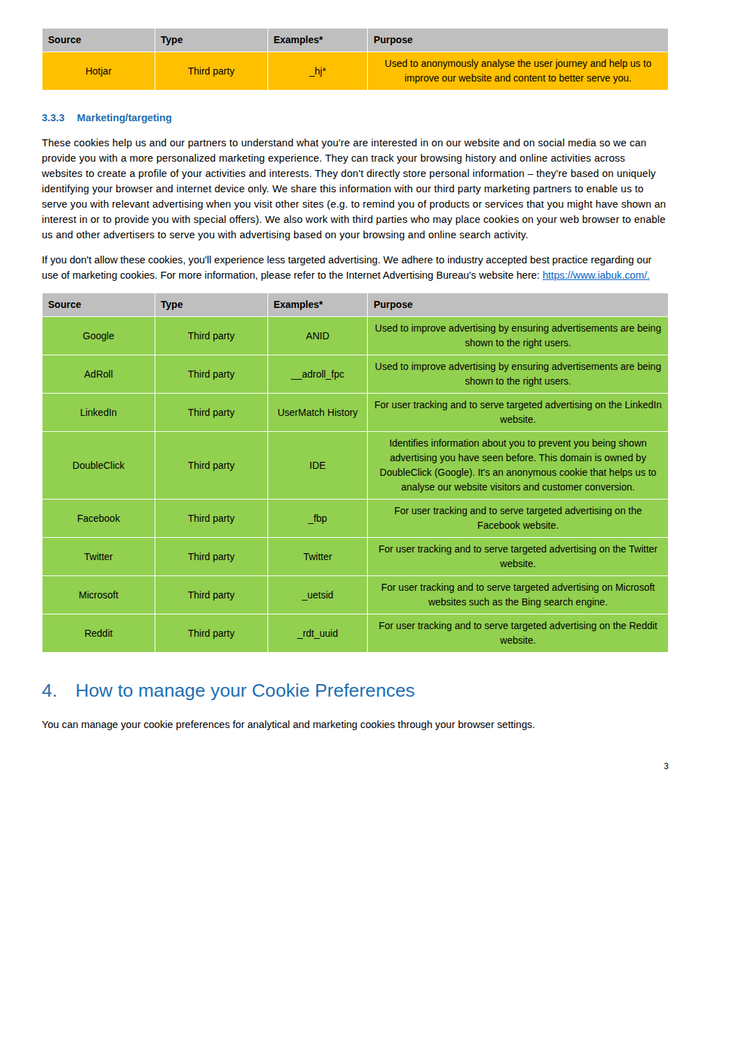| Source | Type | Examples* | Purpose |
| --- | --- | --- | --- |
| Hotjar | Third party | _hj* | Used to anonymously analyse the user journey and help us to improve our website and content to better serve you. |
3.3.3 Marketing/targeting
These cookies help us and our partners to understand what you're are interested in on our website and on social media so we can provide you with a more personalized marketing experience. They can track your browsing history and online activities across websites to create a profile of your activities and interests. They don't directly store personal information – they're based on uniquely identifying your browser and internet device only. We share this information with our third party marketing partners to enable us to serve you with relevant advertising when you visit other sites (e.g. to remind you of products or services that you might have shown an interest in or to provide you with special offers). We also work with third parties who may place cookies on your web browser to enable us and other advertisers to serve you with advertising based on your browsing and online search activity.
If you don't allow these cookies, you'll experience less targeted advertising. We adhere to industry accepted best practice regarding our use of marketing cookies. For more information, please refer to the Internet Advertising Bureau's website here: https://www.iabuk.com/.
| Source | Type | Examples* | Purpose |
| --- | --- | --- | --- |
| Google | Third party | ANID | Used to improve advertising by ensuring advertisements are being shown to the right users. |
| AdRoll | Third party | __adroll_fpc | Used to improve advertising by ensuring advertisements are being shown to the right users. |
| LinkedIn | Third party | UserMatch History | For user tracking and to serve targeted advertising on the LinkedIn website. |
| DoubleClick | Third party | IDE | Identifies information about you to prevent you being shown advertising you have seen before. This domain is owned by DoubleClick (Google). It's an anonymous cookie that helps us to analyse our website visitors and customer conversion. |
| Facebook | Third party | _fbp | For user tracking and to serve targeted advertising on the Facebook website. |
| Twitter | Third party | Twitter | For user tracking and to serve targeted advertising on the Twitter website. |
| Microsoft | Third party | _uetsid | For user tracking and to serve targeted advertising on Microsoft websites such as the Bing search engine. |
| Reddit | Third party | _rdt_uuid | For user tracking and to serve targeted advertising on the Reddit website. |
4. How to manage your Cookie Preferences
You can manage your cookie preferences for analytical and marketing cookies through your browser settings.
3